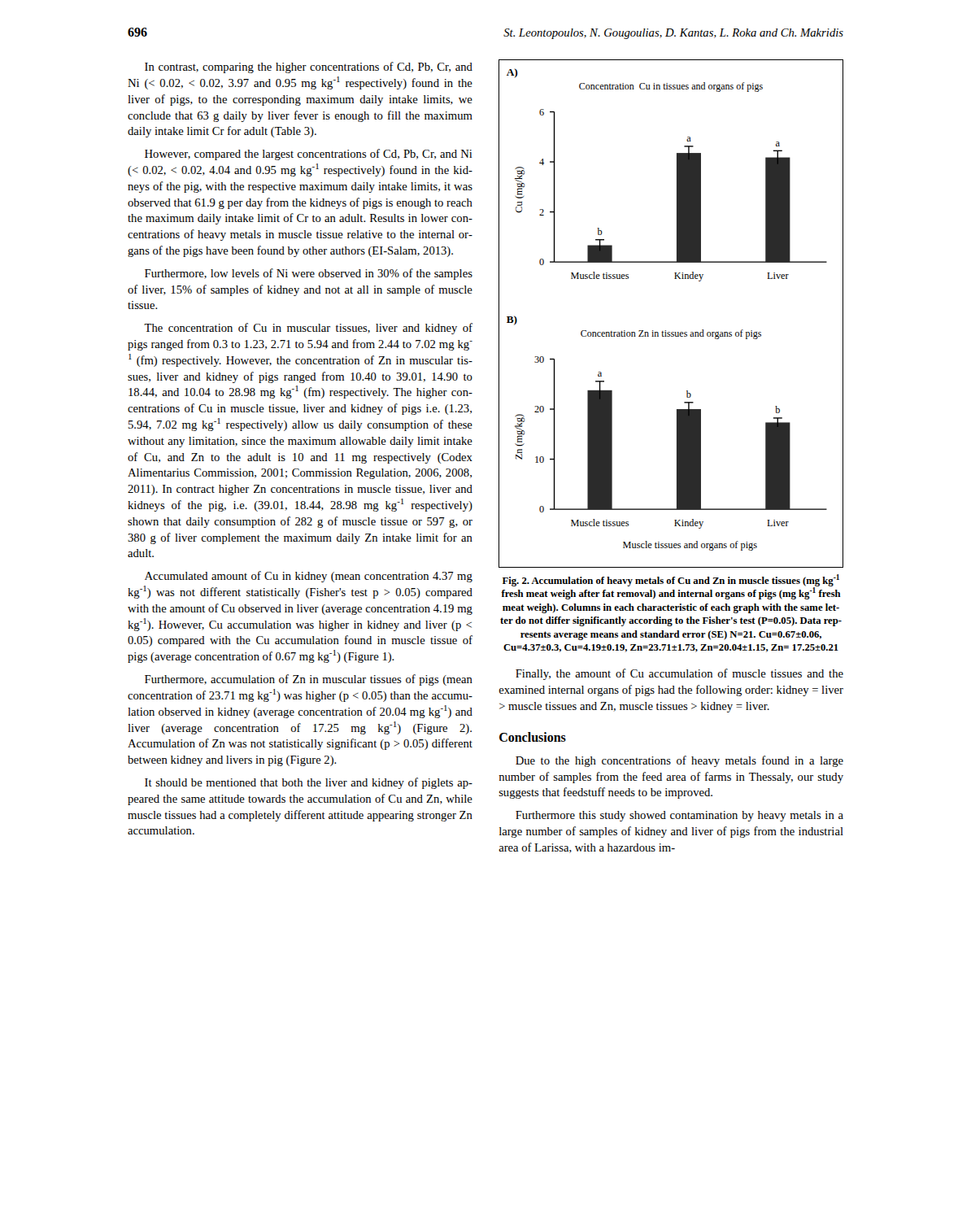696 St. Leontopoulos, N. Gougoulias, D. Kantas, L. Roka and Ch. Makridis
In contrast, comparing the higher concentrations of Cd, Pb, Cr, and Ni (< 0.02, < 0.02, 3.97 and 0.95 mg kg-1 respectively) found in the liver of pigs, to the corresponding maximum daily intake limits, we conclude that 63 g daily by liver fever is enough to fill the maximum daily intake limit Cr for adult (Table 3).
However, compared the largest concentrations of Cd, Pb, Cr, and Ni (< 0.02, < 0.02, 4.04 and 0.95 mg kg-1 respectively) found in the kidneys of the pig, with the respective maximum daily intake limits, it was observed that 61.9 g per day from the kidneys of pigs is enough to reach the maximum daily intake limit of Cr to an adult. Results in lower concentrations of heavy metals in muscle tissue relative to the internal organs of the pigs have been found by other authors (EI-Salam, 2013).
Furthermore, low levels of Ni were observed in 30% of the samples of liver, 15% of samples of kidney and not at all in sample of muscle tissue.
The concentration of Cu in muscular tissues, liver and kidney of pigs ranged from 0.3 to 1.23, 2.71 to 5.94 and from 2.44 to 7.02 mg kg-1 (fm) respectively. However, the concentration of Zn in muscular tissues, liver and kidney of pigs ranged from 10.40 to 39.01, 14.90 to 18.44, and 10.04 to 28.98 mg kg-1 (fm) respectively. The higher concentrations of Cu in muscle tissue, liver and kidney of pigs i.e. (1.23, 5.94, 7.02 mg kg-1 respectively) allow us daily consumption of these without any limitation, since the maximum allowable daily limit intake of Cu, and Zn to the adult is 10 and 11 mg respectively (Codex Alimentarius Commission, 2001; Commission Regulation, 2006, 2008, 2011). In contract higher Zn concentrations in muscle tissue, liver and kidneys of the pig, i.e. (39.01, 18.44, 28.98 mg kg-1 respectively) shown that daily consumption of 282 g of muscle tissue or 597 g, or 380 g of liver complement the maximum daily Zn intake limit for an adult.
Accumulated amount of Cu in kidney (mean concentration 4.37 mg kg-1) was not different statistically (Fisher's test p > 0.05) compared with the amount of Cu observed in liver (average concentration 4.19 mg kg-1). However, Cu accumulation was higher in kidney and liver (p < 0.05) compared with the Cu accumulation found in muscle tissue of pigs (average concentration of 0.67 mg kg-1) (Figure 1).
Furthermore, accumulation of Zn in muscular tissues of pigs (mean concentration of 23.71 mg kg-1) was higher (p < 0.05) than the accumulation observed in kidney (average concentration of 20.04 mg kg-1) and liver (average concentration of 17.25 mg kg-1) (Figure 2). Accumulation of Zn was not statistically significant (p > 0.05) different between kidney and livers in pig (Figure 2).
It should be mentioned that both the liver and kidney of piglets appeared the same attitude towards the accumulation of Cu and Zn, while muscle tissues had a completely different attitude appearing stronger Zn accumulation.
A)
Concentration Cu in tissues and organs of pigs
0 2 4 6 Cu (mg/kg) b a a Muscle tissues Kindey Liver
B)
Concentration Zn in tissues and organs of pigs
0 10 20 30 Zn (mg/kg) a b b Muscle tissues Kindey Liver Muscle tissues and organs of pigs
Fig. 2. Accumulation of heavy metals of Cu and Zn in muscle tissues (mg kg-1 fresh meat weigh after fat removal) and internal organs of pigs (mg kg-1 fresh meat weigh). Columns in each characteristic of each graph with the same letter do not differ significantly according to the Fisher's test (P=0.05). Data represents average means and standard error (SE) N=21. Cu=0.67±0.06, Cu=4.37±0.3, Cu=4.19±0.19, Zn=23.71±1.73, Zn=20.04±1.15, Zn= 17.25±0.21
Finally, the amount of Cu accumulation of muscle tissues and the examined internal organs of pigs had the following order: kidney = liver > muscle tissues and Zn, muscle tissues > kidney = liver.
Conclusions
Due to the high concentrations of heavy metals found in a large number of samples from the feed area of farms in Thessaly, our study suggests that feedstuff needs to be improved.
Furthermore this study showed contamination by heavy metals in a large number of samples of kidney and liver of pigs from the industrial area of Larissa, with a hazardous im-